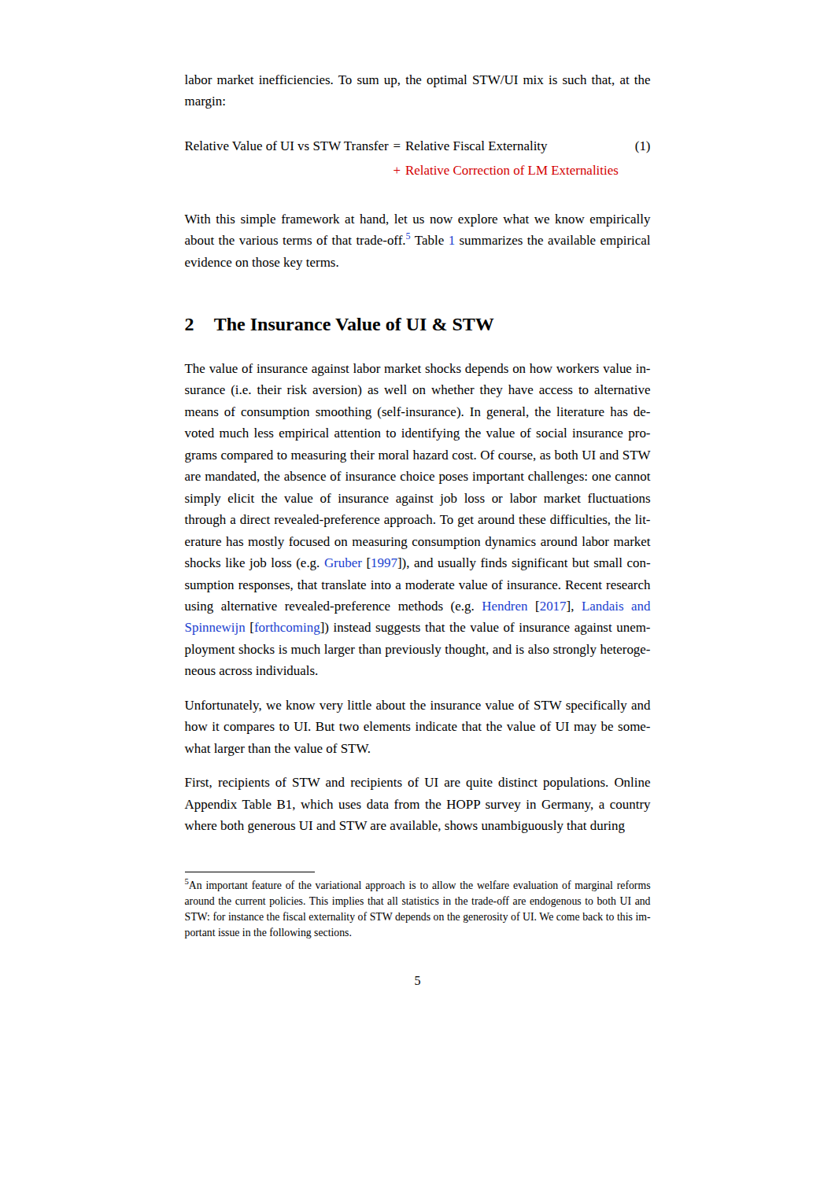labor market inefficiencies. To sum up, the optimal STW/UI mix is such that, at the margin:
| Relative Value of UI vs STW Transfer | = | Relative Fiscal Externality | (1) |
| | + | Relative Correction of LM Externalities | |
With this simple framework at hand, let us now explore what we know empirically about the various terms of that trade-off.5 Table 1 summarizes the available empirical evidence on those key terms.
2 The Insurance Value of UI & STW
The value of insurance against labor market shocks depends on how workers value insurance (i.e. their risk aversion) as well on whether they have access to alternative means of consumption smoothing (self-insurance). In general, the literature has devoted much less empirical attention to identifying the value of social insurance programs compared to measuring their moral hazard cost. Of course, as both UI and STW are mandated, the absence of insurance choice poses important challenges: one cannot simply elicit the value of insurance against job loss or labor market fluctuations through a direct revealed-preference approach. To get around these difficulties, the literature has mostly focused on measuring consumption dynamics around labor market shocks like job loss (e.g. Gruber [1997]), and usually finds significant but small consumption responses, that translate into a moderate value of insurance. Recent research using alternative revealed-preference methods (e.g. Hendren [2017], Landais and Spinnewijn [forthcoming]) instead suggests that the value of insurance against unemployment shocks is much larger than previously thought, and is also strongly heterogeneous across individuals.
Unfortunately, we know very little about the insurance value of STW specifically and how it compares to UI. But two elements indicate that the value of UI may be somewhat larger than the value of STW.
First, recipients of STW and recipients of UI are quite distinct populations. Online Appendix Table B1, which uses data from the HOPP survey in Germany, a country where both generous UI and STW are available, shows unambiguously that during
5An important feature of the variational approach is to allow the welfare evaluation of marginal reforms around the current policies. This implies that all statistics in the trade-off are endogenous to both UI and STW: for instance the fiscal externality of STW depends on the generosity of UI. We come back to this important issue in the following sections.
5